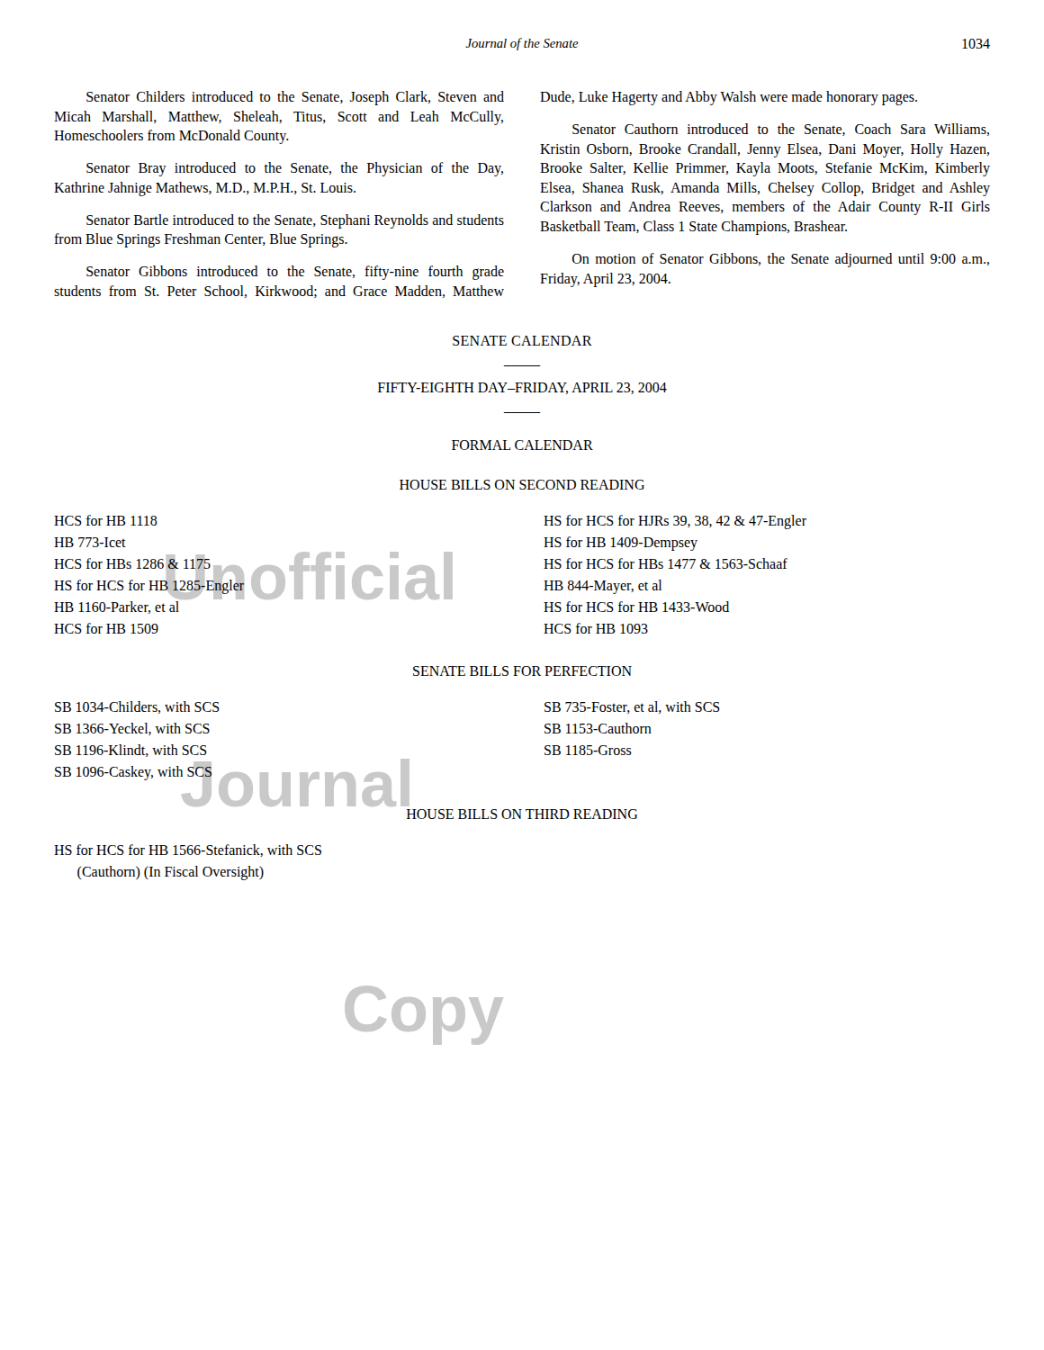Unofficial
Journal
Copy
Journal of the Senate 1034
Senator Childers introduced to the Senate, Joseph Clark, Steven and Micah Marshall, Matthew, Sheleah, Titus, Scott and Leah McCully, Homeschoolers from McDonald County.
Senator Bray introduced to the Senate, the Physician of the Day, Kathrine Jahnige Mathews, M.D., M.P.H., St. Louis.
Senator Bartle introduced to the Senate, Stephani Reynolds and students from Blue Springs Freshman Center, Blue Springs.
Senator Gibbons introduced to the Senate, fifty-nine fourth grade students from St. Peter School, Kirkwood; and Grace Madden, Matthew Dude, Luke Hagerty and Abby Walsh were made honorary pages.
Senator Cauthorn introduced to the Senate, Coach Sara Williams, Kristin Osborn, Brooke Crandall, Jenny Elsea, Dani Moyer, Holly Hazen, Brooke Salter, Kellie Primmer, Kayla Moots, Stefanie McKim, Kimberly Elsea, Shanea Rusk, Amanda Mills, Chelsey Collop, Bridget and Ashley Clarkson and Andrea Reeves, members of the Adair County R-II Girls Basketball Team, Class 1 State Champions, Brashear.
On motion of Senator Gibbons, the Senate adjourned until 9:00 a.m., Friday, April 23, 2004.
SENATE CALENDAR
FIFTY-EIGHTH DAY–FRIDAY, APRIL 23, 2004
FORMAL CALENDAR
HOUSE BILLS ON SECOND READING
HCS for HB 1118
HB 773-Icet
HCS for HBs 1286 & 1175
HS for HCS for HB 1285-Engler
HB 1160-Parker, et al
HCS for HB 1509
HS for HCS for HJRs 39, 38, 42 & 47-Engler
HS for HB 1409-Dempsey
HS for HCS for HBs 1477 & 1563-Schaaf
HB 844-Mayer, et al
HS for HCS for HB 1433-Wood
HCS for HB 1093
SENATE BILLS FOR PERFECTION
SB 1034-Childers, with SCS
SB 1366-Yeckel, with SCS
SB 1196-Klindt, with SCS
SB 1096-Caskey, with SCS
SB 735-Foster, et al, with SCS
SB 1153-Cauthorn
SB 1185-Gross
HOUSE BILLS ON THIRD READING
HS for HCS for HB 1566-Stefanick, with SCS
(Cauthorn) (In Fiscal Oversight)